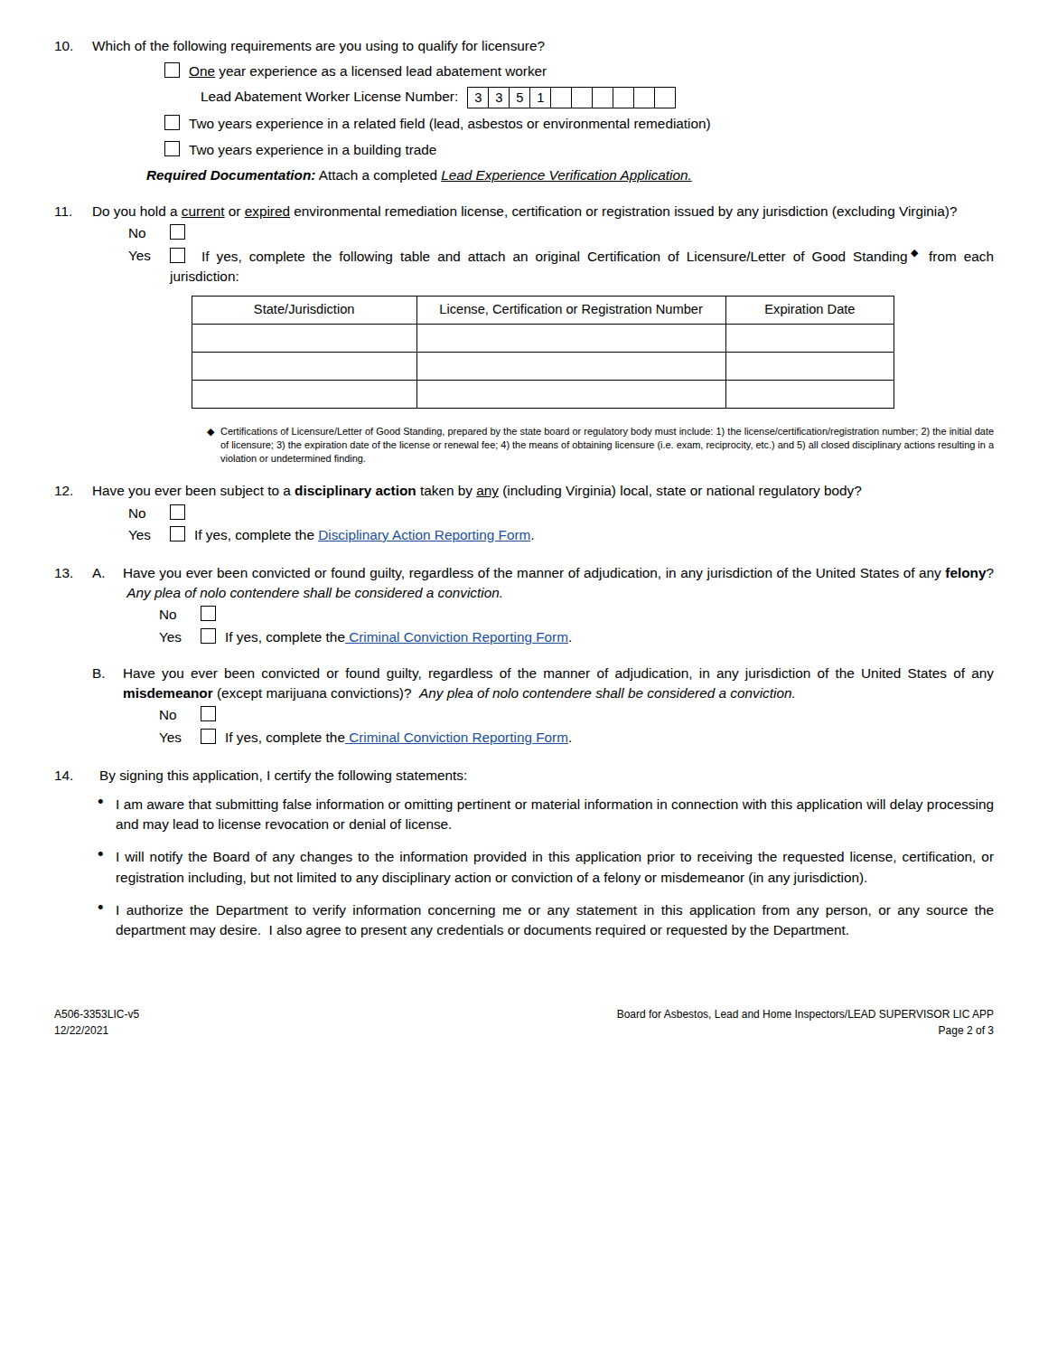10.
Which of the following requirements are you using to qualify for licensure?
One year experience as a licensed lead abatement worker
Lead Abatement Worker License Number: 3351
Two years experience in a related field (lead, asbestos or environmental remediation)
Two years experience in a building trade
Required Documentation: Attach a completed Lead Experience Verification Application.
11.
Do you hold a current or expired environmental remediation license, certification or registration issued by any jurisdiction (excluding Virginia)?
No
Yes
If yes, complete the following table and attach an original Certification of Licensure/Letter of Good Standing◆ from each jurisdiction:
| State/Jurisdiction | License, Certification or Registration Number | Expiration Date |
| --- | --- | --- |
◆
Certifications of Licensure/Letter of Good Standing, prepared by the state board or regulatory body must include: 1) the license/certification/registration number; 2) the initial date of licensure; 3) the expiration date of the license or renewal fee; 4) the means of obtaining licensure (i.e. exam, reciprocity, etc.) and 5) all closed disciplinary actions resulting in a violation or undetermined finding.
12.
Have you ever been subject to a disciplinary action taken by any (including Virginia) local, state or national regulatory body?
No
Yes
If yes, complete the Disciplinary Action Reporting Form.
13.
A.
Have you ever been convicted or found guilty, regardless of the manner of adjudication, in any jurisdiction of the United States of any felony? Any plea of nolo contendere shall be considered a conviction.
No
Yes
If yes, complete the Criminal Conviction Reporting Form.
B.
Have you ever been convicted or found guilty, regardless of the manner of adjudication, in any jurisdiction of the United States of any misdemeanor (except marijuana convictions)? Any plea of nolo contendere shall be considered a conviction.
No
Yes
If yes, complete the Criminal Conviction Reporting Form.
14.
By signing this application, I certify the following statements:
I am aware that submitting false information or omitting pertinent or material information in connection with this application will delay processing and may lead to license revocation or denial of license.
I will notify the Board of any changes to the information provided in this application prior to receiving the requested license, certification, or registration including, but not limited to any disciplinary action or conviction of a felony or misdemeanor (in any jurisdiction).
I authorize the Department to verify information concerning me or any statement in this application from any person, or any source the department may desire. I also agree to present any credentials or documents required or requested by the Department.
A506-3353LIC-v5
12/22/2021
Board for Asbestos, Lead and Home Inspectors/LEAD SUPERVISOR LIC APP
Page 2 of 3